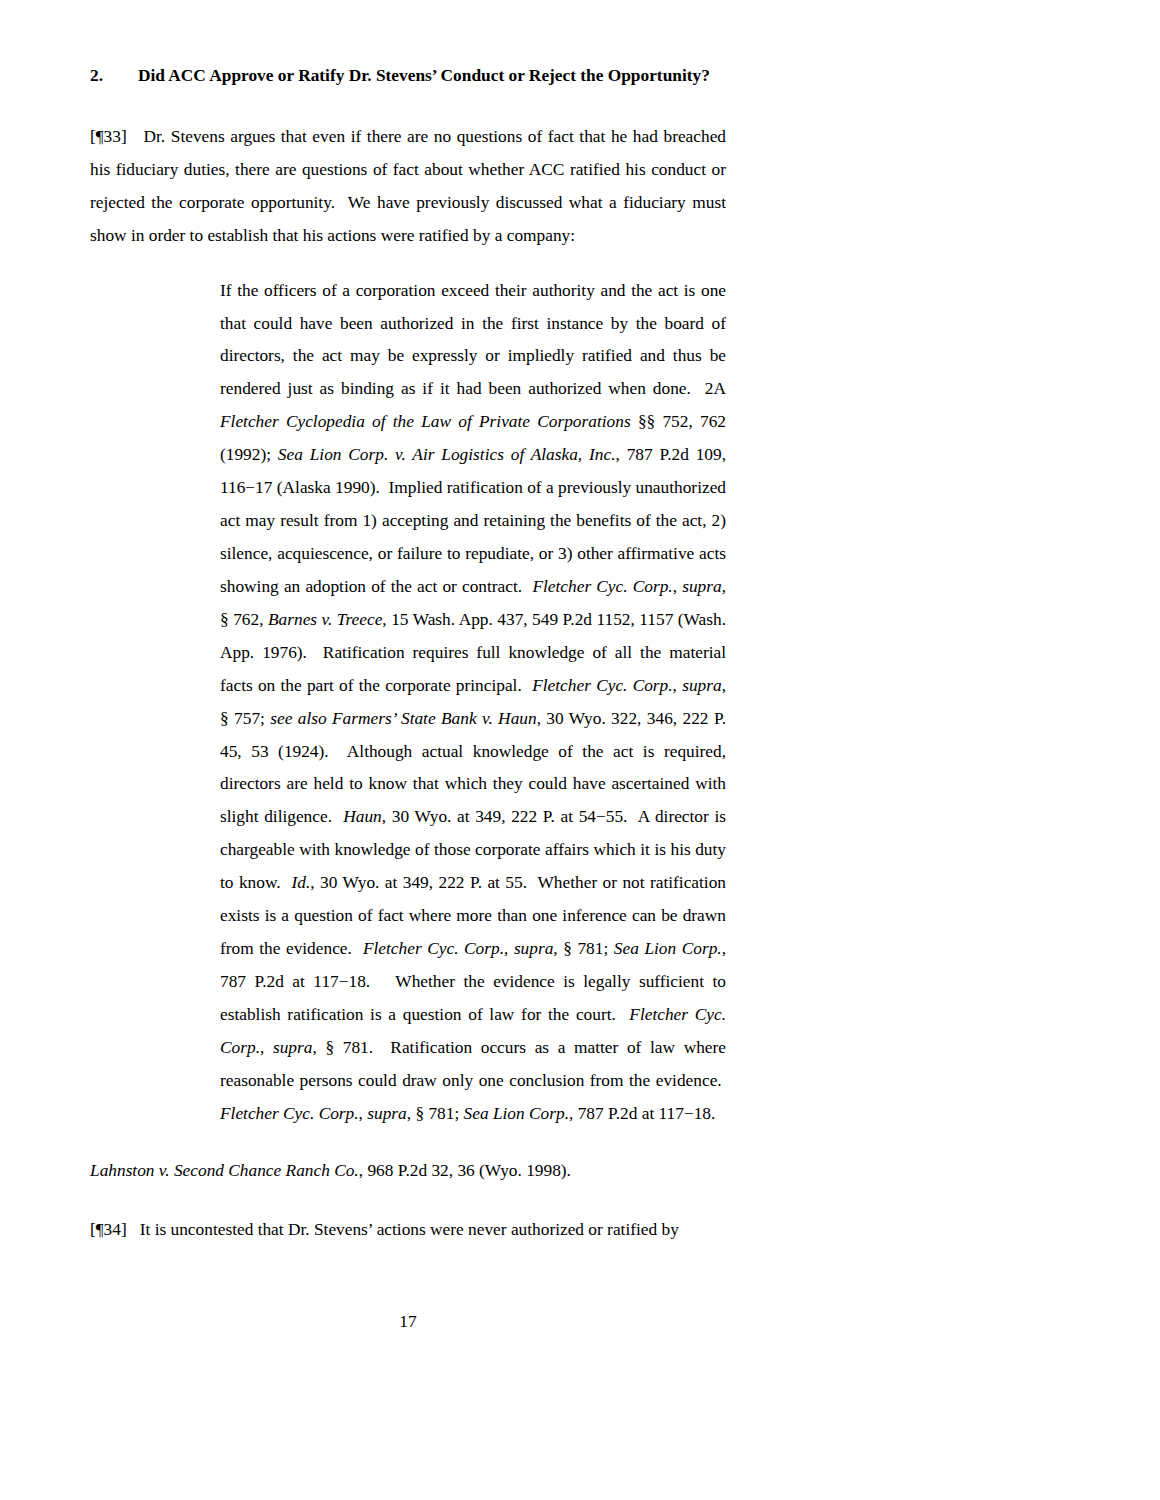2. Did ACC Approve or Ratify Dr. Stevens’ Conduct or Reject the Opportunity?
[¶33] Dr. Stevens argues that even if there are no questions of fact that he had breached his fiduciary duties, there are questions of fact about whether ACC ratified his conduct or rejected the corporate opportunity. We have previously discussed what a fiduciary must show in order to establish that his actions were ratified by a company:
If the officers of a corporation exceed their authority and the act is one that could have been authorized in the first instance by the board of directors, the act may be expressly or impliedly ratified and thus be rendered just as binding as if it had been authorized when done. 2A Fletcher Cyclopedia of the Law of Private Corporations §§ 752, 762 (1992); Sea Lion Corp. v. Air Logistics of Alaska, Inc., 787 P.2d 109, 116−17 (Alaska 1990). Implied ratification of a previously unauthorized act may result from 1) accepting and retaining the benefits of the act, 2) silence, acquiescence, or failure to repudiate, or 3) other affirmative acts showing an adoption of the act or contract. Fletcher Cyc. Corp., supra, § 762, Barnes v. Treece, 15 Wash. App. 437, 549 P.2d 1152, 1157 (Wash. App. 1976). Ratification requires full knowledge of all the material facts on the part of the corporate principal. Fletcher Cyc. Corp., supra, § 757; see also Farmers’ State Bank v. Haun, 30 Wyo. 322, 346, 222 P. 45, 53 (1924). Although actual knowledge of the act is required, directors are held to know that which they could have ascertained with slight diligence. Haun, 30 Wyo. at 349, 222 P. at 54−55. A director is chargeable with knowledge of those corporate affairs which it is his duty to know. Id., 30 Wyo. at 349, 222 P. at 55. Whether or not ratification exists is a question of fact where more than one inference can be drawn from the evidence. Fletcher Cyc. Corp., supra, § 781; Sea Lion Corp., 787 P.2d at 117−18. Whether the evidence is legally sufficient to establish ratification is a question of law for the court. Fletcher Cyc. Corp., supra, § 781. Ratification occurs as a matter of law where reasonable persons could draw only one conclusion from the evidence. Fletcher Cyc. Corp., supra, § 781; Sea Lion Corp., 787 P.2d at 117−18.
Lahnston v. Second Chance Ranch Co., 968 P.2d 32, 36 (Wyo. 1998).
[¶34] It is uncontested that Dr. Stevens’ actions were never authorized or ratified by
17